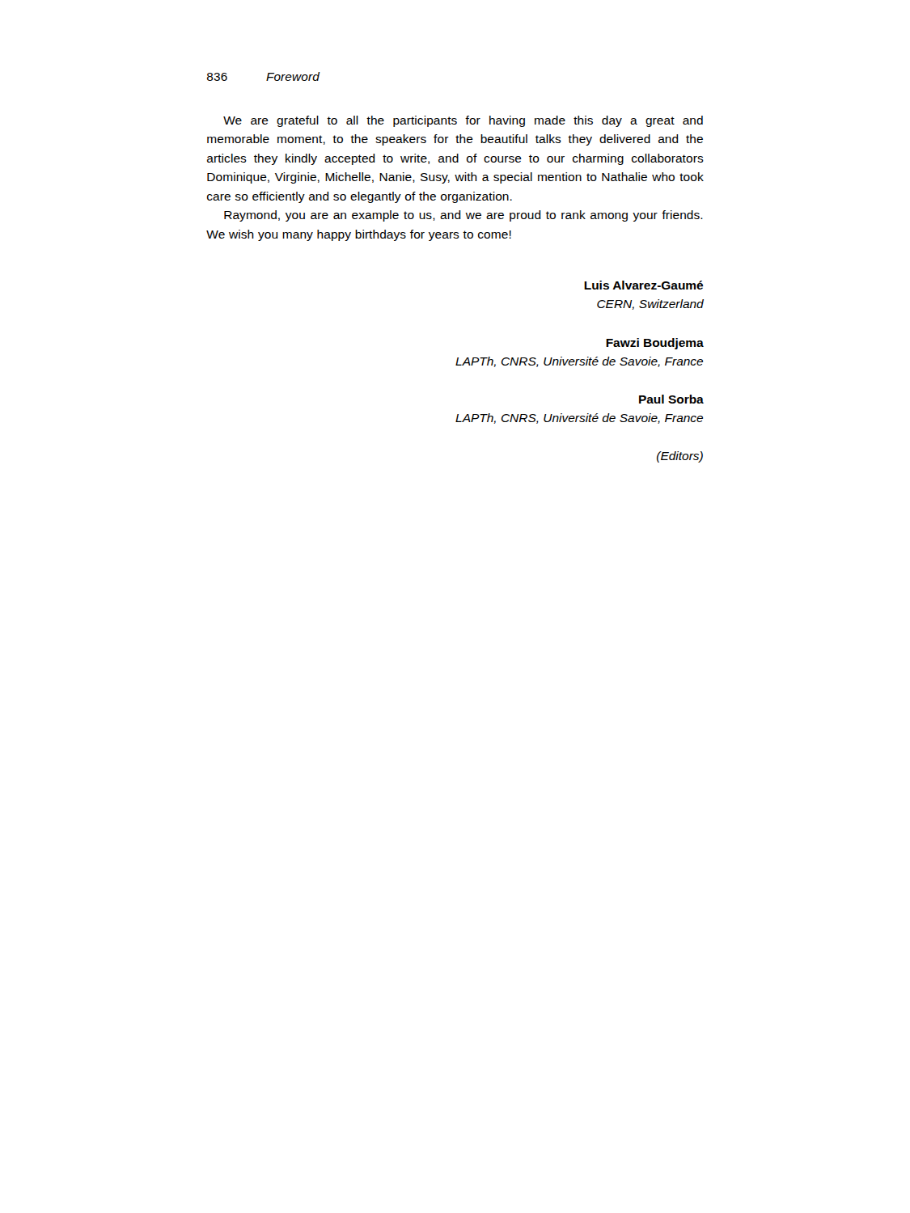836 Foreword
We are grateful to all the participants for having made this day a great and memorable moment, to the speakers for the beautiful talks they delivered and the articles they kindly accepted to write, and of course to our charming collaborators Dominique, Virginie, Michelle, Nanie, Susy, with a special mention to Nathalie who took care so efficiently and so elegantly of the organization.
Raymond, you are an example to us, and we are proud to rank among your friends. We wish you many happy birthdays for years to come!
Luis Alvarez-Gaumé
CERN, Switzerland
Fawzi Boudjema
LAPTh, CNRS, Université de Savoie, France
Paul Sorba
LAPTh, CNRS, Université de Savoie, France
(Editors)